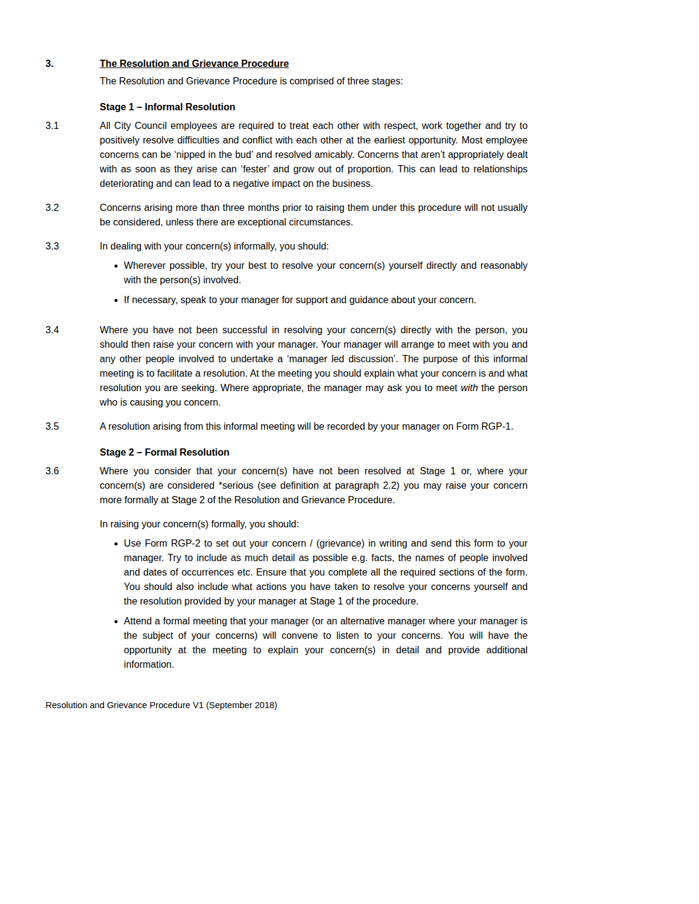3.
The Resolution and Grievance Procedure
The Resolution and Grievance Procedure is comprised of three stages:
Stage 1 – Informal Resolution
3.1 All City Council employees are required to treat each other with respect, work together and try to positively resolve difficulties and conflict with each other at the earliest opportunity. Most employee concerns can be ‘nipped in the bud’ and resolved amicably. Concerns that aren’t appropriately dealt with as soon as they arise can ‘fester’ and grow out of proportion. This can lead to relationships deteriorating and can lead to a negative impact on the business.
3.2 Concerns arising more than three months prior to raising them under this procedure will not usually be considered, unless there are exceptional circumstances.
3.3 In dealing with your concern(s) informally, you should:
Wherever possible, try your best to resolve your concern(s) yourself directly and reasonably with the person(s) involved.
If necessary, speak to your manager for support and guidance about your concern.
3.4 Where you have not been successful in resolving your concern(s) directly with the person, you should then raise your concern with your manager. Your manager will arrange to meet with you and any other people involved to undertake a ‘manager led discussion’. The purpose of this informal meeting is to facilitate a resolution. At the meeting you should explain what your concern is and what resolution you are seeking. Where appropriate, the manager may ask you to meet with the person who is causing you concern.
3.5 A resolution arising from this informal meeting will be recorded by your manager on Form RGP-1.
Stage 2 – Formal Resolution
3.6 Where you consider that your concern(s) have not been resolved at Stage 1 or, where your concern(s) are considered *serious (see definition at paragraph 2.2) you may raise your concern more formally at Stage 2 of the Resolution and Grievance Procedure.
In raising your concern(s) formally, you should:
Use Form RGP-2 to set out your concern / (grievance) in writing and send this form to your manager. Try to include as much detail as possible e.g. facts, the names of people involved and dates of occurrences etc. Ensure that you complete all the required sections of the form. You should also include what actions you have taken to resolve your concerns yourself and the resolution provided by your manager at Stage 1 of the procedure.
Attend a formal meeting that your manager (or an alternative manager where your manager is the subject of your concerns) will convene to listen to your concerns. You will have the opportunity at the meeting to explain your concern(s) in detail and provide additional information.
Resolution and Grievance Procedure V1 (September 2018)